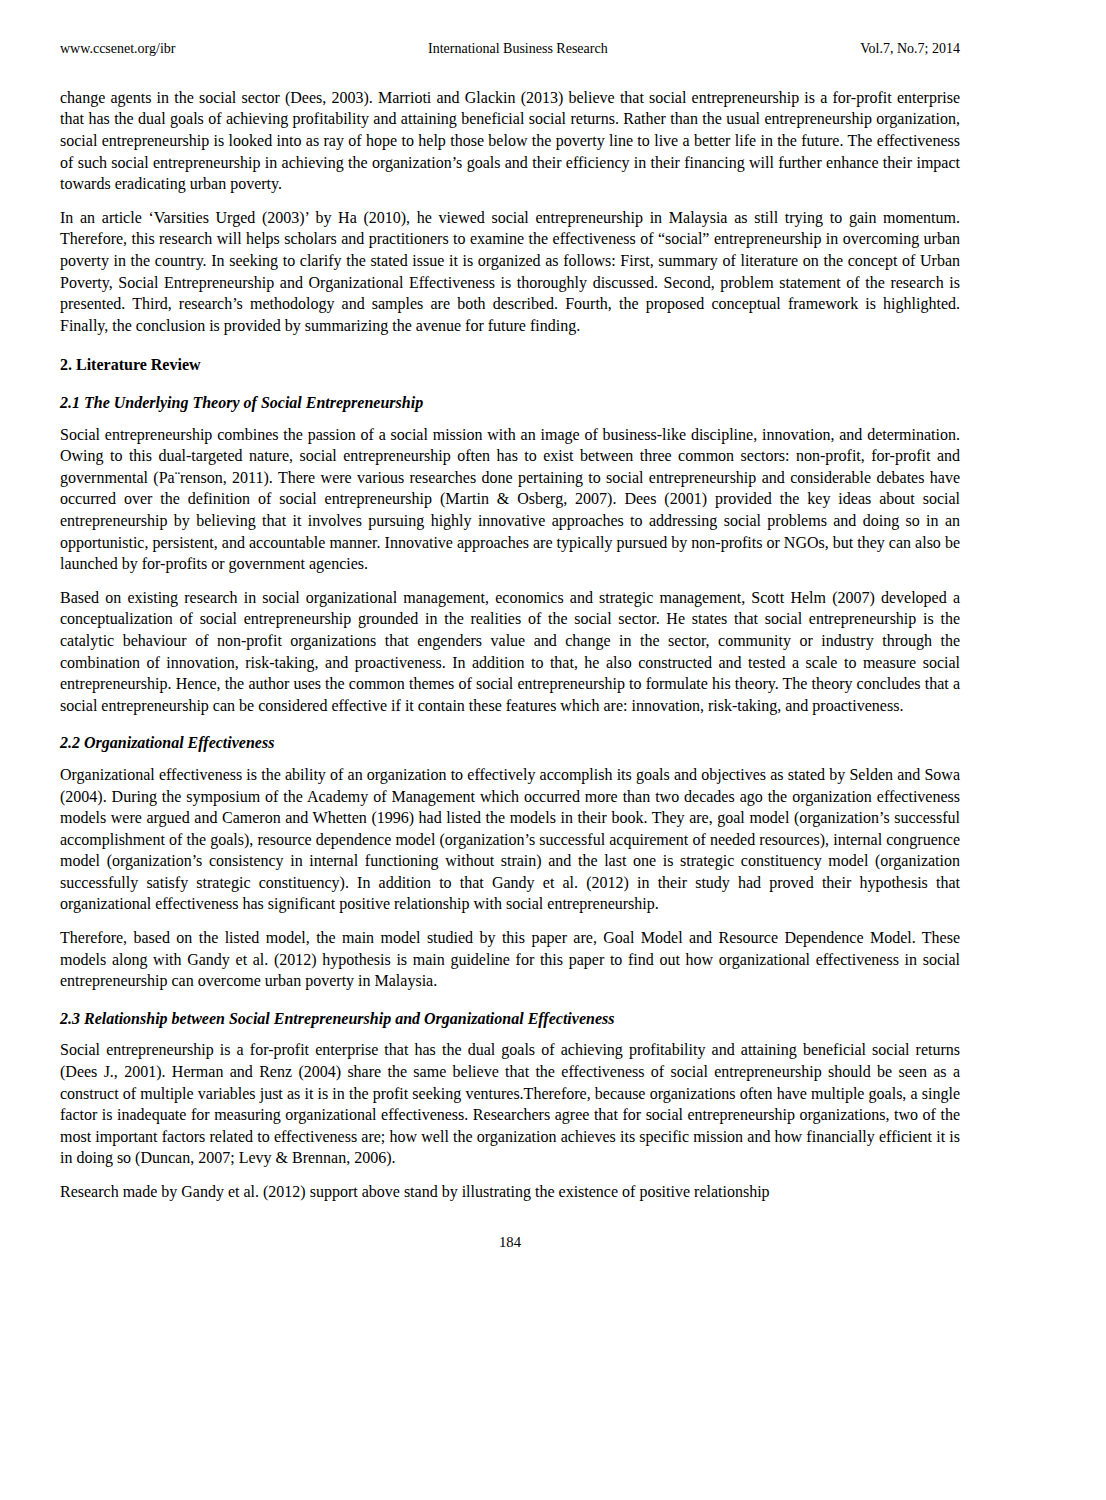www.ccsenet.org/ibr International Business Research Vol.7, No.7; 2014
change agents in the social sector (Dees, 2003). Marrioti and Glackin (2013) believe that social entrepreneurship is a for-profit enterprise that has the dual goals of achieving profitability and attaining beneficial social returns. Rather than the usual entrepreneurship organization, social entrepreneurship is looked into as ray of hope to help those below the poverty line to live a better life in the future. The effectiveness of such social entrepreneurship in achieving the organization’s goals and their efficiency in their financing will further enhance their impact towards eradicating urban poverty.
In an article ‘Varsities Urged (2003)’ by Ha (2010), he viewed social entrepreneurship in Malaysia as still trying to gain momentum. Therefore, this research will helps scholars and practitioners to examine the effectiveness of “social” entrepreneurship in overcoming urban poverty in the country. In seeking to clarify the stated issue it is organized as follows: First, summary of literature on the concept of Urban Poverty, Social Entrepreneurship and Organizational Effectiveness is thoroughly discussed. Second, problem statement of the research is presented. Third, research’s methodology and samples are both described. Fourth, the proposed conceptual framework is highlighted. Finally, the conclusion is provided by summarizing the avenue for future finding.
2. Literature Review
2.1 The Underlying Theory of Social Entrepreneurship
Social entrepreneurship combines the passion of a social mission with an image of business-like discipline, innovation, and determination. Owing to this dual-targeted nature, social entrepreneurship often has to exist between three common sectors: non-profit, for-profit and governmental (Pa¨renson, 2011). There were various researches done pertaining to social entrepreneurship and considerable debates have occurred over the definition of social entrepreneurship (Martin & Osberg, 2007). Dees (2001) provided the key ideas about social entrepreneurship by believing that it involves pursuing highly innovative approaches to addressing social problems and doing so in an opportunistic, persistent, and accountable manner. Innovative approaches are typically pursued by non-profits or NGOs, but they can also be launched by for-profits or government agencies.
Based on existing research in social organizational management, economics and strategic management, Scott Helm (2007) developed a conceptualization of social entrepreneurship grounded in the realities of the social sector. He states that social entrepreneurship is the catalytic behaviour of non-profit organizations that engenders value and change in the sector, community or industry through the combination of innovation, risk-taking, and proactiveness. In addition to that, he also constructed and tested a scale to measure social entrepreneurship. Hence, the author uses the common themes of social entrepreneurship to formulate his theory. The theory concludes that a social entrepreneurship can be considered effective if it contain these features which are: innovation, risk-taking, and proactiveness.
2.2 Organizational Effectiveness
Organizational effectiveness is the ability of an organization to effectively accomplish its goals and objectives as stated by Selden and Sowa (2004). During the symposium of the Academy of Management which occurred more than two decades ago the organization effectiveness models were argued and Cameron and Whetten (1996) had listed the models in their book. They are, goal model (organization’s successful accomplishment of the goals), resource dependence model (organization’s successful acquirement of needed resources), internal congruence model (organization’s consistency in internal functioning without strain) and the last one is strategic constituency model (organization successfully satisfy strategic constituency). In addition to that Gandy et al. (2012) in their study had proved their hypothesis that organizational effectiveness has significant positive relationship with social entrepreneurship.
Therefore, based on the listed model, the main model studied by this paper are, Goal Model and Resource Dependence Model. These models along with Gandy et al. (2012) hypothesis is main guideline for this paper to find out how organizational effectiveness in social entrepreneurship can overcome urban poverty in Malaysia.
2.3 Relationship between Social Entrepreneurship and Organizational Effectiveness
Social entrepreneurship is a for-profit enterprise that has the dual goals of achieving profitability and attaining beneficial social returns (Dees J., 2001). Herman and Renz (2004) share the same believe that the effectiveness of social entrepreneurship should be seen as a construct of multiple variables just as it is in the profit seeking ventures.Therefore, because organizations often have multiple goals, a single factor is inadequate for measuring organizational effectiveness. Researchers agree that for social entrepreneurship organizations, two of the most important factors related to effectiveness are; how well the organization achieves its specific mission and how financially efficient it is in doing so (Duncan, 2007; Levy & Brennan, 2006).
Research made by Gandy et al. (2012) support above stand by illustrating the existence of positive relationship
184